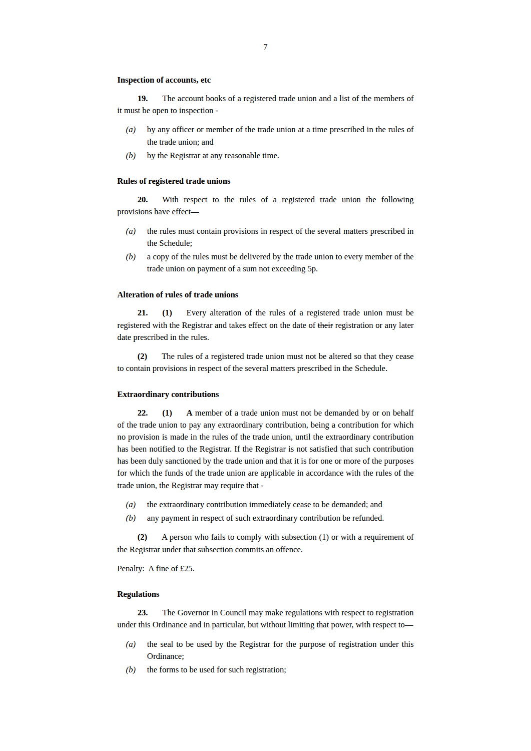7
Inspection of accounts, etc
19. The account books of a registered trade union and a list of the members of it must be open to inspection -
(a) by any officer or member of the trade union at a time prescribed in the rules of the trade union; and
(b) by the Registrar at any reasonable time.
Rules of registered trade unions
20. With respect to the rules of a registered trade union the following provisions have effect—
(a) the rules must contain provisions in respect of the several matters prescribed in the Schedule;
(b) a copy of the rules must be delivered by the trade union to every member of the trade union on payment of a sum not exceeding 5p.
Alteration of rules of trade unions
21. (1) Every alteration of the rules of a registered trade union must be registered with the Registrar and takes effect on the date of their registration or any later date prescribed in the rules.
(2) The rules of a registered trade union must not be altered so that they cease to contain provisions in respect of the several matters prescribed in the Schedule.
Extraordinary contributions
22. (1) A member of a trade union must not be demanded by or on behalf of the trade union to pay any extraordinary contribution, being a contribution for which no provision is made in the rules of the trade union, until the extraordinary contribution has been notified to the Registrar. If the Registrar is not satisfied that such contribution has been duly sanctioned by the trade union and that it is for one or more of the purposes for which the funds of the trade union are applicable in accordance with the rules of the trade union, the Registrar may require that -
(a) the extraordinary contribution immediately cease to be demanded; and
(b) any payment in respect of such extraordinary contribution be refunded.
(2) A person who fails to comply with subsection (1) or with a requirement of the Registrar under that subsection commits an offence.
Penalty: A fine of £25.
Regulations
23. The Governor in Council may make regulations with respect to registration under this Ordinance and in particular, but without limiting that power, with respect to—
(a) the seal to be used by the Registrar for the purpose of registration under this Ordinance;
(b) the forms to be used for such registration;